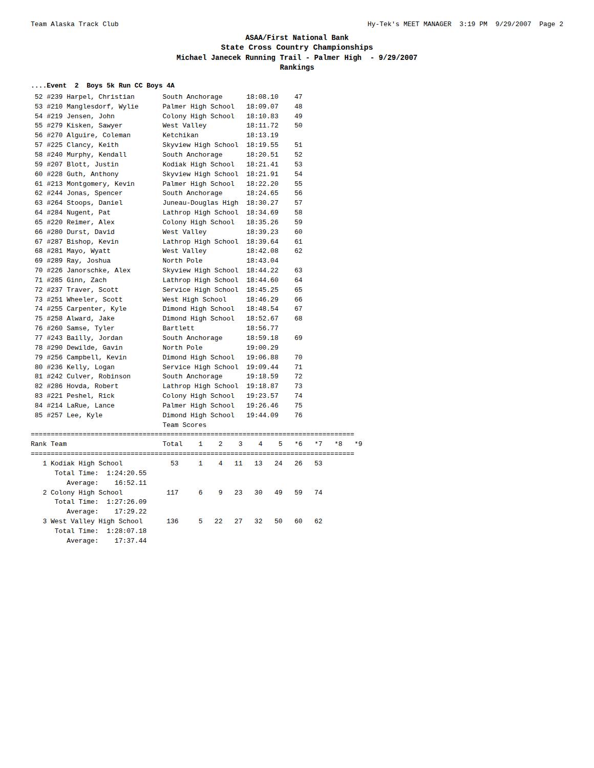Team Alaska Track Club Hy-Tek's MEET MANAGER 3:19 PM 9/29/2007 Page 2
ASAA/First National Bank
State Cross Country Championships
Michael Janecek Running Trail - Palmer High - 9/29/2007
Rankings
....Event 2 Boys 5k Run CC Boys 4A
 52 #239 Harpel, Christian       South Anchorage      18:08.10    47
 53 #210 Manglesdorf, Wylie      Palmer High School   18:09.07    48
 54 #219 Jensen, John            Colony High School   18:10.83    49
 55 #279 Kisken, Sawyer          West Valley          18:11.72    50
 56 #270 Alguire, Coleman        Ketchikan            18:13.19
 57 #225 Clancy, Keith           Skyview High School  18:19.55    51
 58 #240 Murphy, Kendall         South Anchorage      18:20.51    52
 59 #207 Blott, Justin           Kodiak High School   18:21.41    53
 60 #228 Guth, Anthony           Skyview High School  18:21.91    54
 61 #213 Montgomery, Kevin       Palmer High School   18:22.20    55
 62 #244 Jonas, Spencer          South Anchorage      18:24.65    56
 63 #264 Stoops, Daniel          Juneau-Douglas High  18:30.27    57
 64 #284 Nugent, Pat             Lathrop High School  18:34.69    58
 65 #220 Reimer, Alex            Colony High School   18:35.26    59
 66 #280 Durst, David            West Valley          18:39.23    60
 67 #287 Bishop, Kevin           Lathrop High School  18:39.64    61
 68 #281 Mayo, Wyatt             West Valley          18:42.08    62
 69 #289 Ray, Joshua             North Pole           18:43.04
 70 #226 Janorschke, Alex        Skyview High School  18:44.22    63
 71 #285 Ginn, Zach              Lathrop High School  18:44.60    64
 72 #237 Traver, Scott           Service High School  18:45.25    65
 73 #251 Wheeler, Scott          West High School     18:46.29    66
 74 #255 Carpenter, Kyle         Dimond High School   18:48.54    67
 75 #258 Alward, Jake            Dimond High School   18:52.67    68
 76 #260 Samse, Tyler            Bartlett             18:56.77
 77 #243 Bailly, Jordan          South Anchorage      18:59.18    69
 78 #290 Dewilde, Gavin          North Pole           19:00.29
 79 #256 Campbell, Kevin         Dimond High School   19:06.88    70
 80 #236 Kelly, Logan            Service High School  19:09.44    71
 81 #242 Culver, Robinson        South Anchorage      19:18.59    72
 82 #286 Hovda, Robert           Lathrop High School  19:18.87    73
 83 #221 Peshel, Rick            Colony High School   19:23.57    74
 84 #214 LaRue, Lance            Palmer High School   19:26.46    75
 85 #257 Lee, Kyle               Dimond High School   19:44.09    76
                                 Team Scores
=================================================================================
Rank Team                        Total    1    2    3    4    5   *6   *7   *8   *9
=================================================================================
   1 Kodiak High School            53     1    4   11   13   24   26   53
      Total Time:  1:24:20.55
         Average:    16:52.11
   2 Colony High School           117     6    9   23   30   49   59   74
      Total Time:  1:27:26.09
         Average:    17:29.22
   3 West Valley High School      136     5   22   27   32   50   60   62
      Total Time:  1:28:07.18
         Average:    17:37.44